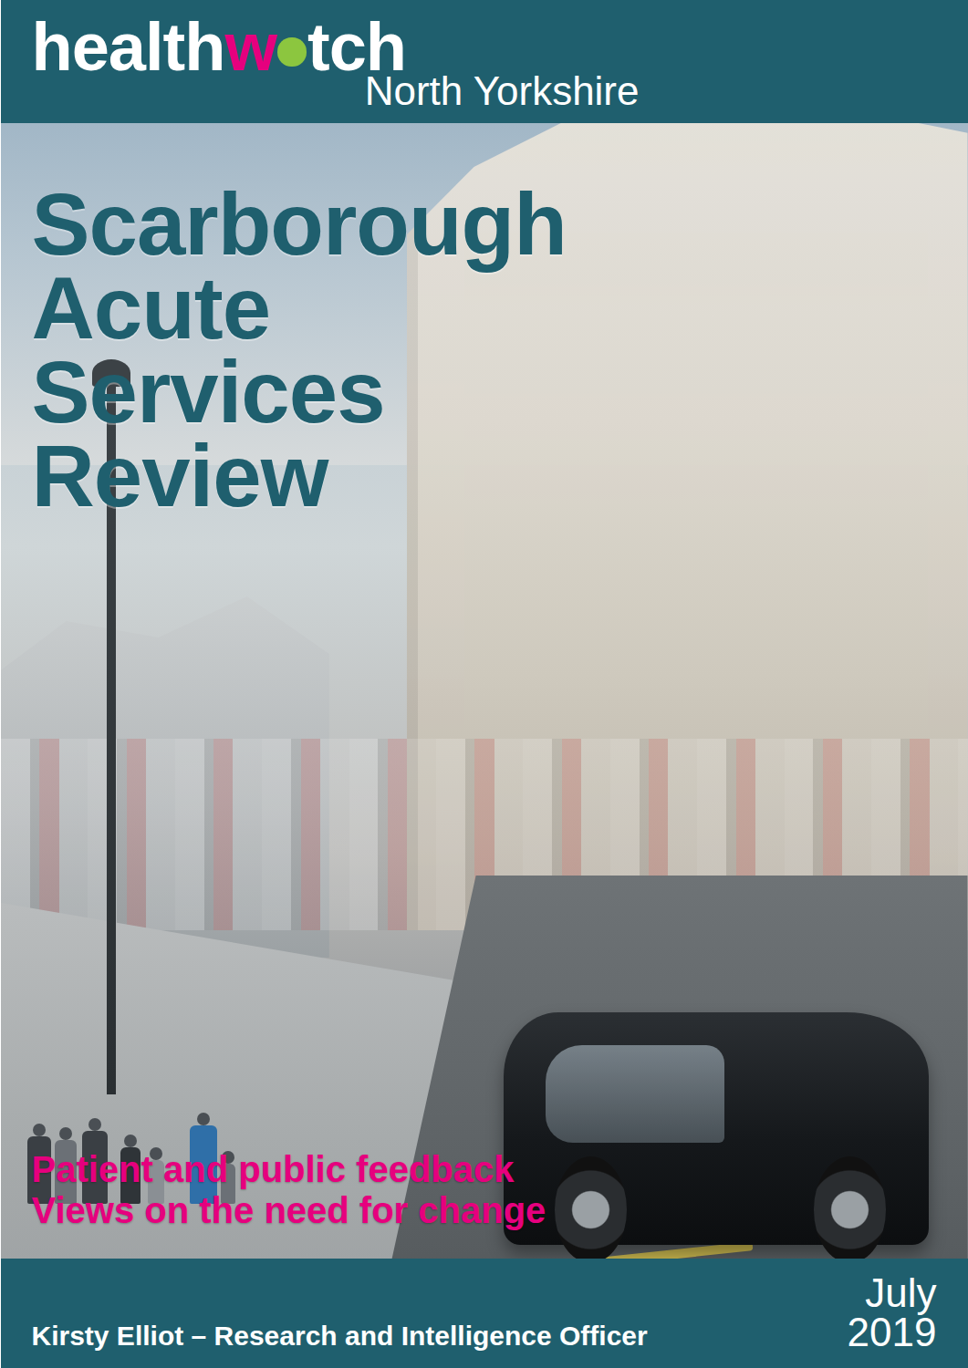health w tch
North Yorkshire
Scarborough Acute Services Review
Patient and public feedback
Views on the need for change
Kirsty Elliot – Research and Intelligence Officer
July2019